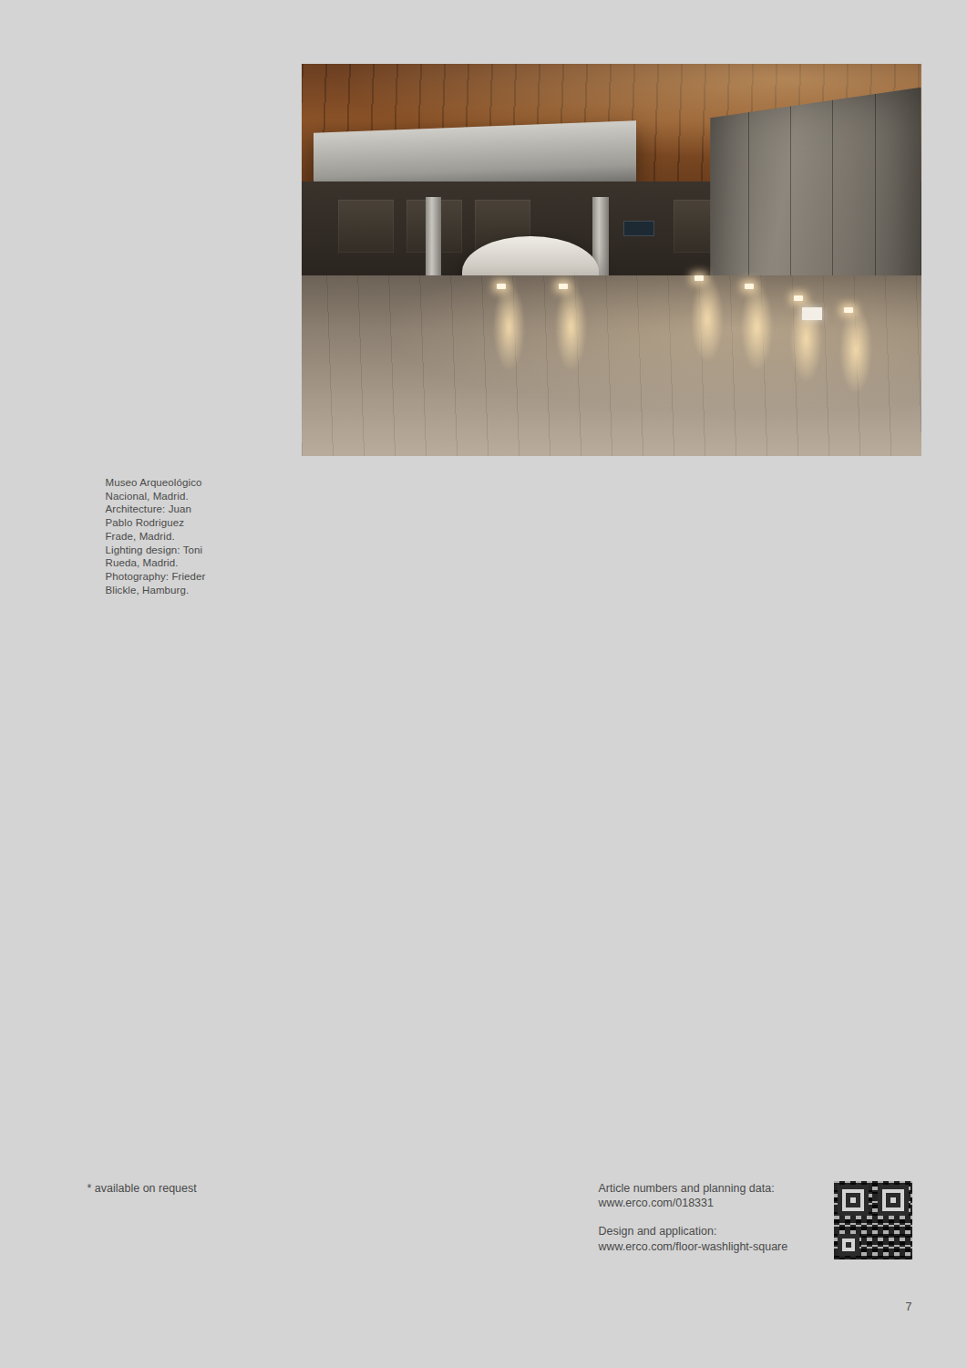Museo Arqueológico Nacional, Madrid. Architecture: Juan Pablo Rodriguez Frade, Madrid. Lighting design: Toni Rueda, Madrid. Photography: Frieder Blickle, Hamburg.
* available on request
Article numbers and planning data:
www.erco.com/018331
Design and application:
www.erco.com/floor-washlight-square
7